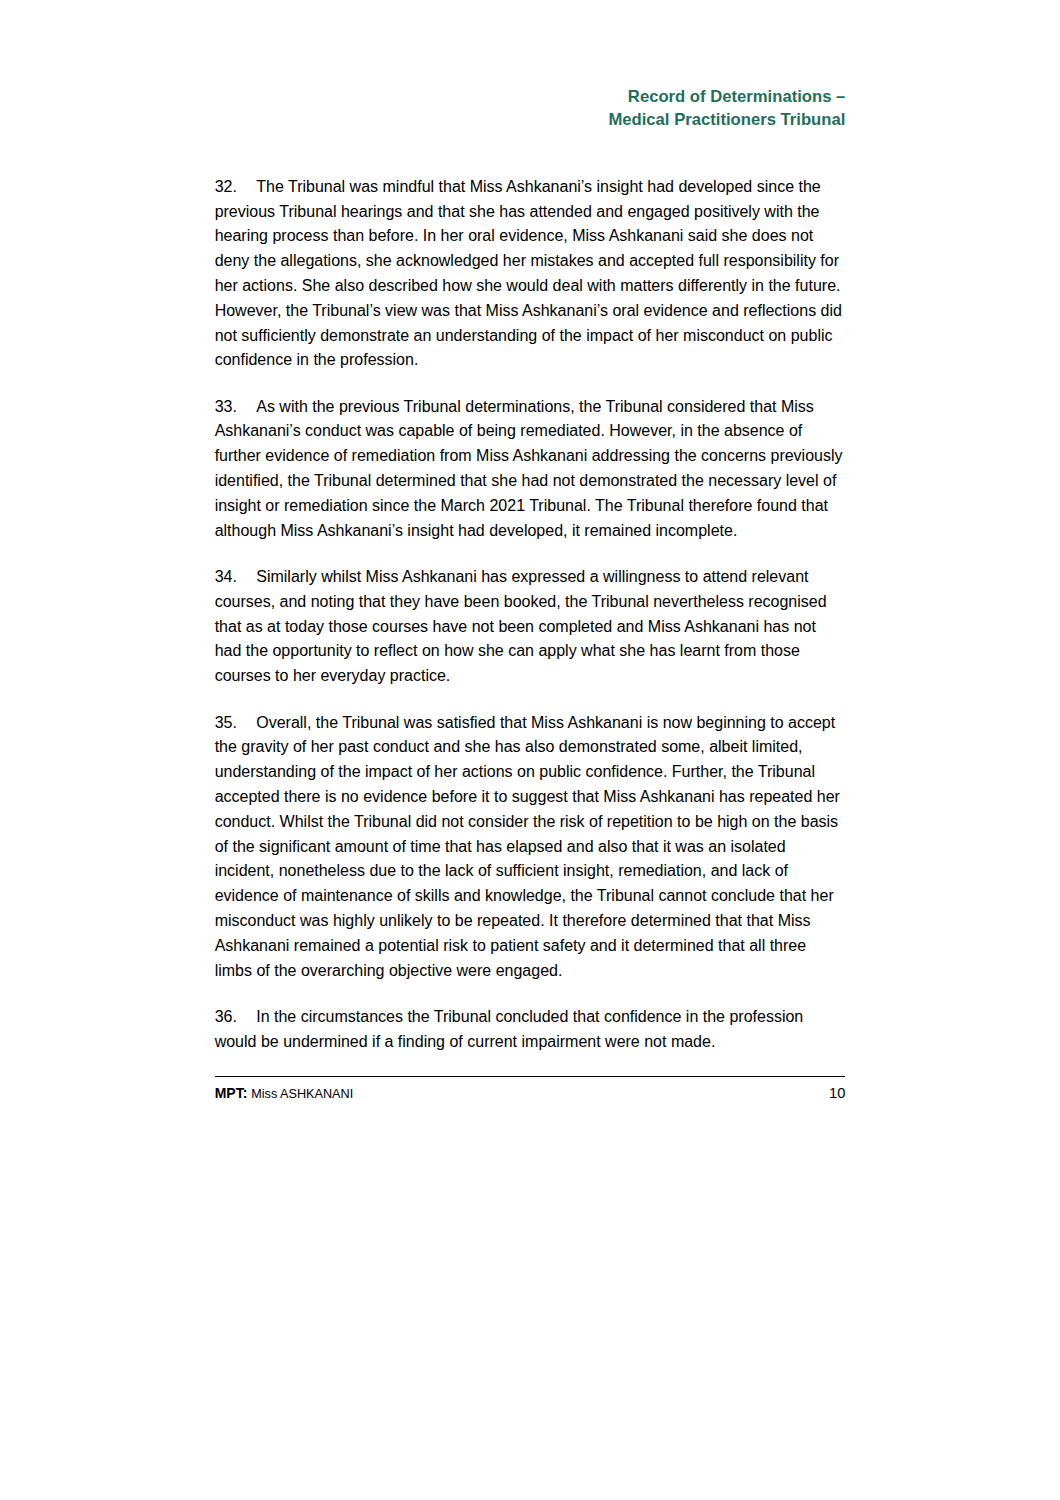Record of Determinations –
Medical Practitioners Tribunal
32. The Tribunal was mindful that Miss Ashkanani’s insight had developed since the previous Tribunal hearings and that she has attended and engaged positively with the hearing process than before. In her oral evidence, Miss Ashkanani said she does not deny the allegations, she acknowledged her mistakes and accepted full responsibility for her actions. She also described how she would deal with matters differently in the future. However, the Tribunal’s view was that Miss Ashkanani’s oral evidence and reflections did not sufficiently demonstrate an understanding of the impact of her misconduct on public confidence in the profession.
33. As with the previous Tribunal determinations, the Tribunal considered that Miss Ashkanani’s conduct was capable of being remediated. However, in the absence of further evidence of remediation from Miss Ashkanani addressing the concerns previously identified, the Tribunal determined that she had not demonstrated the necessary level of insight or remediation since the March 2021 Tribunal. The Tribunal therefore found that although Miss Ashkanani’s insight had developed, it remained incomplete.
34. Similarly whilst Miss Ashkanani has expressed a willingness to attend relevant courses, and noting that they have been booked, the Tribunal nevertheless recognised that as at today those courses have not been completed and Miss Ashkanani has not had the opportunity to reflect on how she can apply what she has learnt from those courses to her everyday practice.
35. Overall, the Tribunal was satisfied that Miss Ashkanani is now beginning to accept the gravity of her past conduct and she has also demonstrated some, albeit limited, understanding of the impact of her actions on public confidence. Further, the Tribunal accepted there is no evidence before it to suggest that Miss Ashkanani has repeated her conduct. Whilst the Tribunal did not consider the risk of repetition to be high on the basis of the significant amount of time that has elapsed and also that it was an isolated incident, nonetheless due to the lack of sufficient insight, remediation, and lack of evidence of maintenance of skills and knowledge, the Tribunal cannot conclude that her misconduct was highly unlikely to be repeated. It therefore determined that that Miss Ashkanani remained a potential risk to patient safety and it determined that all three limbs of the overarching objective were engaged.
36. In the circumstances the Tribunal concluded that confidence in the profession would be undermined if a finding of current impairment were not made.
MPT: Miss ASHKANANI
10